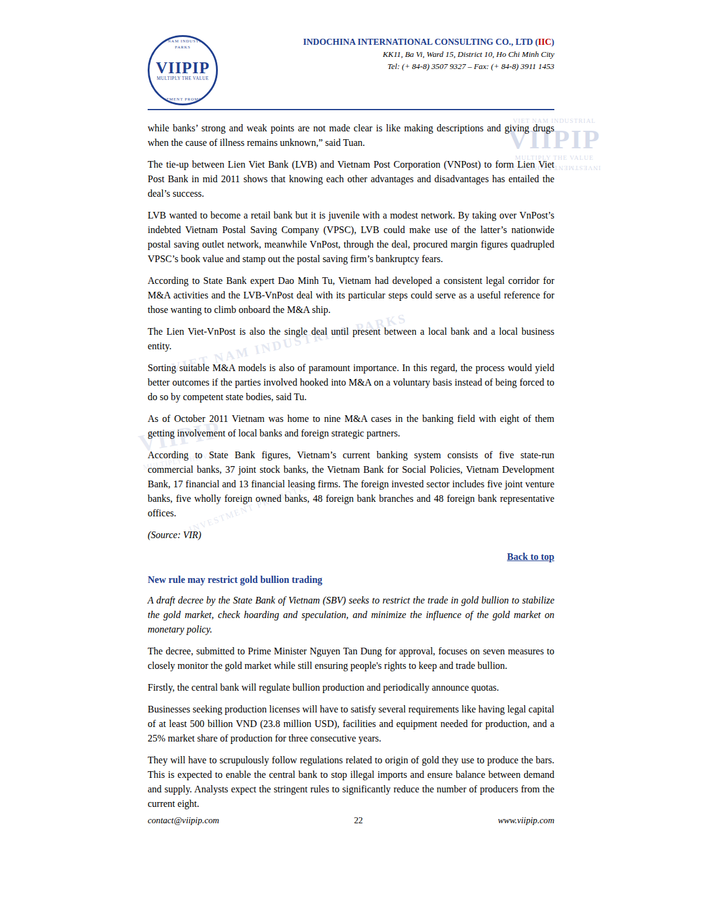VIET NAM INDUSTRIAL
VIIPIP
MULTIPLY THE VALUE
INVESTMENT PROMOTION
VIET NAM INDUSTRIAL PARKS
VIIPIP
MULTIPLY THE VALUE
INVESTMENT PROMOTION
VIET NAM INDUSTRIAL PARKS
VIIPIP
MULTIPLY THE VALUE
INVESTMENT PROMOTION
INDOCHINA INTERNATIONAL CONSULTING CO., LTD (IIC)
KK11, Ba Vi, Ward 15, District 10, Ho Chi Minh City
Tel: (+ 84-8) 3507 9327 – Fax: (+ 84-8) 3911 1453
while banks’ strong and weak points are not made clear is like making descriptions and giving drugs when the cause of illness remains unknown,” said Tuan.
The tie-up between Lien Viet Bank (LVB) and Vietnam Post Corporation (VNPost) to form Lien Viet Post Bank in mid 2011 shows that knowing each other advantages and disadvantages has entailed the deal’s success.
LVB wanted to become a retail bank but it is juvenile with a modest network. By taking over VnPost’s indebted Vietnam Postal Saving Company (VPSC), LVB could make use of the latter’s nationwide postal saving outlet network, meanwhile VnPost, through the deal, procured margin figures quadrupled VPSC’s book value and stamp out the postal saving firm’s bankruptcy fears.
According to State Bank expert Dao Minh Tu, Vietnam had developed a consistent legal corridor for M&A activities and the LVB-VnPost deal with its particular steps could serve as a useful reference for those wanting to climb onboard the M&A ship.
The Lien Viet-VnPost is also the single deal until present between a local bank and a local business entity.
Sorting suitable M&A models is also of paramount importance. In this regard, the process would yield better outcomes if the parties involved hooked into M&A on a voluntary basis instead of being forced to do so by competent state bodies, said Tu.
As of October 2011 Vietnam was home to nine M&A cases in the banking field with eight of them getting involvement of local banks and foreign strategic partners.
According to State Bank figures, Vietnam’s current banking system consists of five state-run commercial banks, 37 joint stock banks, the Vietnam Bank for Social Policies, Vietnam Development Bank, 17 financial and 13 financial leasing firms. The foreign invested sector includes five joint venture banks, five wholly foreign owned banks, 48 foreign bank branches and 48 foreign bank representative offices.
(Source: VIR)
Back to top
New rule may restrict gold bullion trading
A draft decree by the State Bank of Vietnam (SBV) seeks to restrict the trade in gold bullion to stabilize the gold market, check hoarding and speculation, and minimize the influence of the gold market on monetary policy.
The decree, submitted to Prime Minister Nguyen Tan Dung for approval, focuses on seven measures to closely monitor the gold market while still ensuring people's rights to keep and trade bullion.
Firstly, the central bank will regulate bullion production and periodically announce quotas.
Businesses seeking production licenses will have to satisfy several requirements like having legal capital of at least 500 billion VND (23.8 million USD), facilities and equipment needed for production, and a 25% market share of production for three consecutive years.
They will have to scrupulously follow regulations related to origin of gold they use to produce the bars. This is expected to enable the central bank to stop illegal imports and ensure balance between demand and supply. Analysts expect the stringent rules to significantly reduce the number of producers from the current eight.
contact@viipip.com
22
www.viipip.com